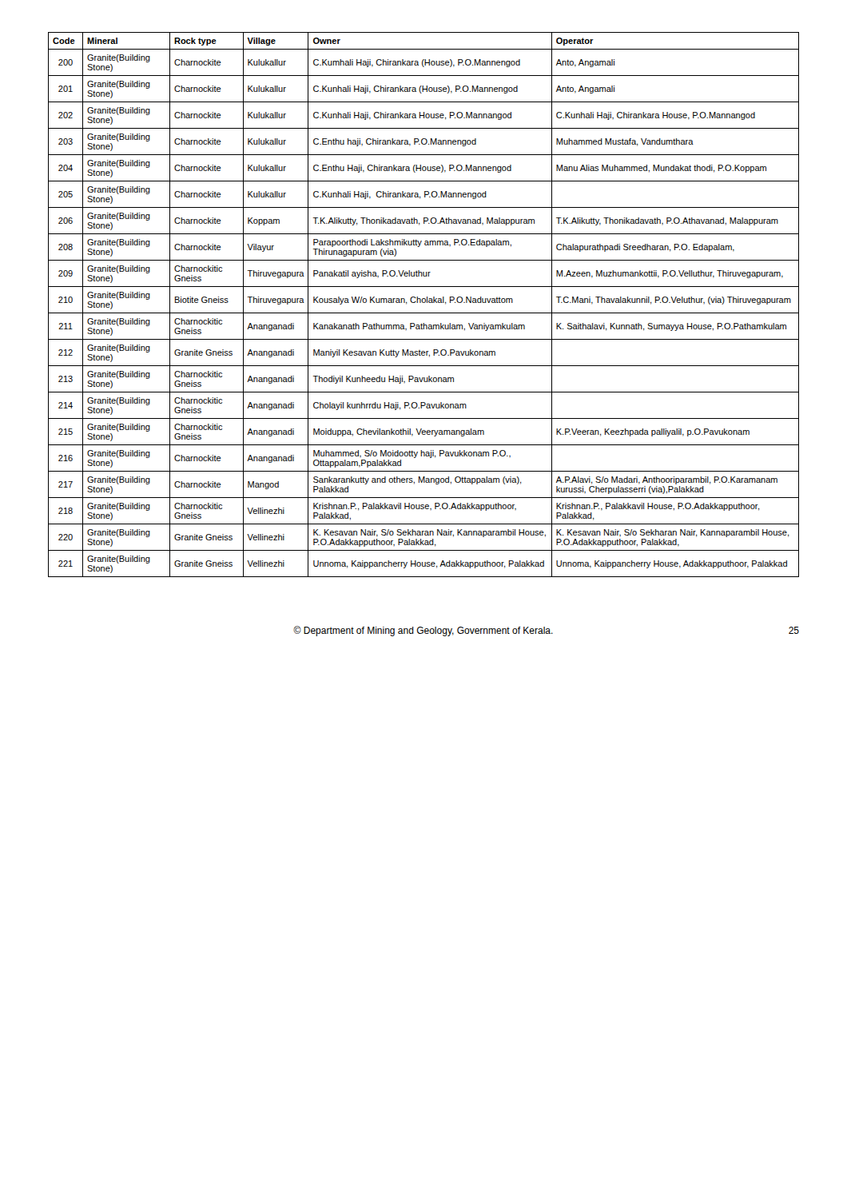| Code | Mineral | Rock type | Village | Owner | Operator |
| --- | --- | --- | --- | --- | --- |
| 200 | Granite(Building Stone) | Charnockite | Kulukallur | C.Kumhali Haji, Chirankara (House), P.O.Mannengod | Anto, Angamali |
| 201 | Granite(Building Stone) | Charnockite | Kulukallur | C.Kunhali Haji, Chirankara (House), P.O.Mannengod | Anto, Angamali |
| 202 | Granite(Building Stone) | Charnockite | Kulukallur | C.Kunhali Haji, Chirankara House, P.O.Mannangod | C.Kunhali Haji, Chirankara House, P.O.Mannangod |
| 203 | Granite(Building Stone) | Charnockite | Kulukallur | C.Enthu haji, Chirankara, P.O.Mannengod | Muhammed Mustafa, Vandumthara |
| 204 | Granite(Building Stone) | Charnockite | Kulukallur | C.Enthu Haji, Chirankara (House), P.O.Mannengod | Manu Alias Muhammed, Mundakat thodi, P.O.Koppam |
| 205 | Granite(Building Stone) | Charnockite | Kulukallur | C.Kunhali Haji, Chirankara, P.O.Mannengod | |
| 206 | Granite(Building Stone) | Charnockite | Koppam | T.K.Alikutty, Thonikadavath, P.O.Athavanad, Malappuram | T.K.Alikutty, Thonikadavath, P.O.Athavanad, Malappuram |
| 208 | Granite(Building Stone) | Charnockite | Vilayur | Parapoorthodi Lakshmikutty amma, P.O.Edapalam, Thirunagapuram (via) | Chalapurathpadi Sreedharan, P.O. Edapalam, |
| 209 | Granite(Building Stone) | Charnockitic Gneiss | Thiruvegapura | Panakatil ayisha, P.O.Veluthur | M.Azeen, Muzhumankottii, P.O.Velluthur, Thiruvegapuram, |
| 210 | Granite(Building Stone) | Biotite Gneiss | Thiruvegapura | Kousalya W/o Kumaran, Cholakal, P.O.Naduvattom | T.C.Mani, Thavalakunnil, P.O.Veluthur, (via) Thiruvegapuram |
| 211 | Granite(Building Stone) | Charnockitic Gneiss | Ananganadi | Kanakanath Pathumma, Pathamkulam, Vaniyamkulam | K. Saithalavi, Kunnath, Sumayya House, P.O.Pathamkulam |
| 212 | Granite(Building Stone) | Granite Gneiss | Ananganadi | Maniyil Kesavan Kutty Master, P.O.Pavukonam | |
| 213 | Granite(Building Stone) | Charnockitic Gneiss | Ananganadi | Thodiyil Kunheedu Haji, Pavukonam | |
| 214 | Granite(Building Stone) | Charnockitic Gneiss | Ananganadi | Cholayil kunhrrdu Haji, P.O.Pavukonam | |
| 215 | Granite(Building Stone) | Charnockitic Gneiss | Ananganadi | Moiduppa, Chevilankothil, Veeryamangalam | K.P.Veeran, Keezhpada palliyalil, p.O.Pavukonam |
| 216 | Granite(Building Stone) | Charnockite | Ananganadi | Muhammed, S/o Moidootty haji, Pavukkonam P.O., Ottappalam,Ppalakkad | |
| 217 | Granite(Building Stone) | Charnockite | Mangod | Sankarankutty and others, Mangod, Ottappalam (via), Palakkad | A.P.Alavi, S/o Madari, Anthooriparambil, P.O.Karamanam kurussi, Cherpulasserri (via),Palakkad |
| 218 | Granite(Building Stone) | Charnockitic Gneiss | Vellinezhi | Krishnan.P., Palakkavil House, P.O.Adakkapputhoor, Palakkad, | Krishnan.P., Palakkavil House, P.O.Adakkapputhoor, Palakkad, |
| 220 | Granite(Building Stone) | Granite Gneiss | Vellinezhi | K. Kesavan Nair, S/o Sekharan Nair, Kannaparambil House, P.O.Adakkapputhoor, Palakkad, | K. Kesavan Nair, S/o Sekharan Nair, Kannaparambil House, P.O.Adakkapputhoor, Palakkad, |
| 221 | Granite(Building Stone) | Granite Gneiss | Vellinezhi | Unnoma, Kaippancherry House, Adakkapputhoor, Palakkad | Unnoma, Kaippancherry House, Adakkapputhoor, Palakkad |
© Department of Mining and Geology, Government of Kerala. 25